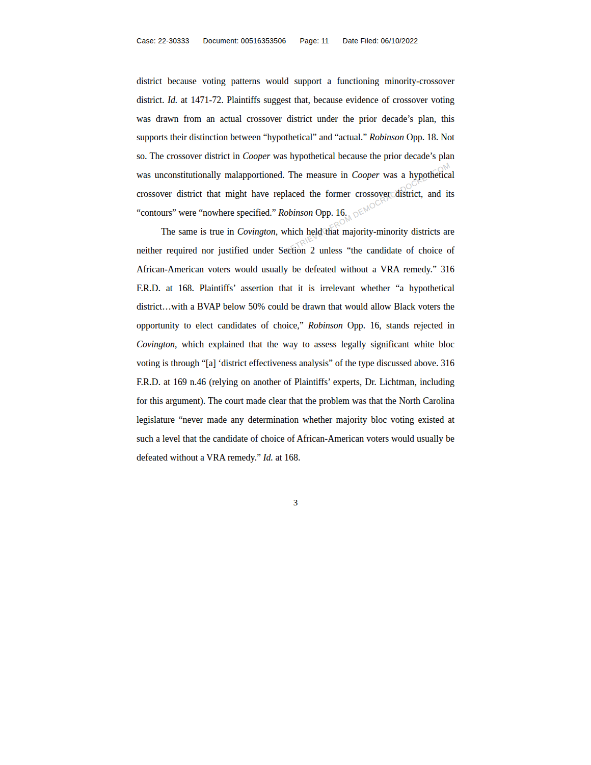Case: 22-30333 Document: 00516353506 Page: 11 Date Filed: 06/10/2022
RETRIEVED FROM DEMOCRACYDOCKET.COM
district because voting patterns would support a functioning minority-crossover district. Id. at 1471-72. Plaintiffs suggest that, because evidence of crossover voting was drawn from an actual crossover district under the prior decade’s plan, this supports their distinction between “hypothetical” and “actual.” Robinson Opp. 18. Not so. The crossover district in Cooper was hypothetical because the prior decade’s plan was unconstitutionally malapportioned. The measure in Cooper was a hypothetical crossover district that might have replaced the former crossover district, and its “contours” were “nowhere specified.” Robinson Opp. 16.
The same is true in Covington, which held that majority-minority districts are neither required nor justified under Section 2 unless “the candidate of choice of African-American voters would usually be defeated without a VRA remedy.” 316 F.R.D. at 168. Plaintiffs’ assertion that it is irrelevant whether “a hypothetical district…with a BVAP below 50% could be drawn that would allow Black voters the opportunity to elect candidates of choice,” Robinson Opp. 16, stands rejected in Covington, which explained that the way to assess legally significant white bloc voting is through “[a] ‘district effectiveness analysis” of the type discussed above. 316 F.R.D. at 169 n.46 (relying on another of Plaintiffs’ experts, Dr. Lichtman, including for this argument). The court made clear that the problem was that the North Carolina legislature “never made any determination whether majority bloc voting existed at such a level that the candidate of choice of African-American voters would usually be defeated without a VRA remedy.” Id. at 168.
3